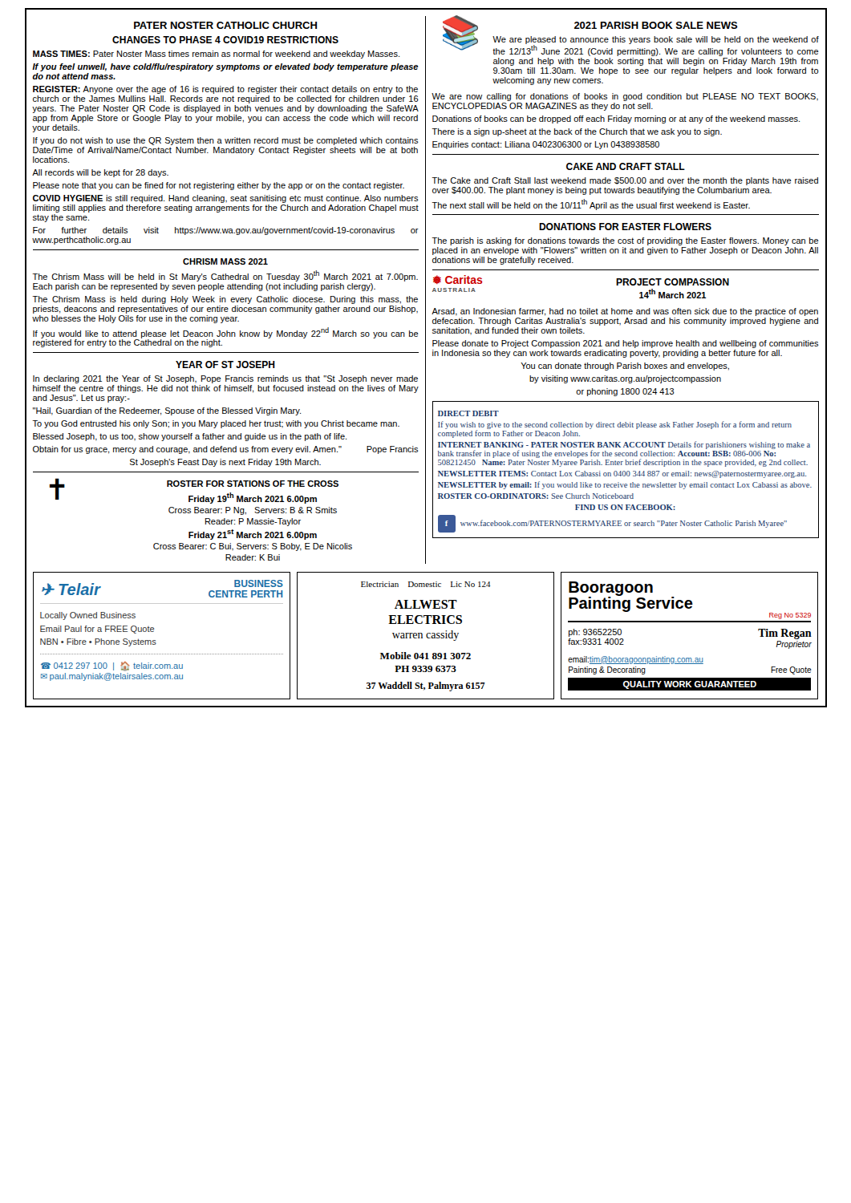PATER NOSTER CATHOLIC CHURCH
CHANGES TO PHASE 4 COVID19 RESTRICTIONS
MASS TIMES: Pater Noster Mass times remain as normal for weekend and weekday Masses.
If you feel unwell, have cold/flu/respiratory symptoms or elevated body temperature please do not attend mass.
REGISTER: Anyone over the age of 16 is required to register their contact details on entry to the church or the James Mullins Hall. Records are not required to be collected for children under 16 years. The Pater Noster QR Code is displayed in both venues and by downloading the SafeWA app from Apple Store or Google Play to your mobile, you can access the code which will record your details.
If you do not wish to use the QR System then a written record must be completed which contains Date/Time of Arrival/Name/Contact Number. Mandatory Contact Register sheets will be at both locations.
All records will be kept for 28 days.
Please note that you can be fined for not registering either by the app or on the contact register.
COVID HYGIENE is still required. Hand cleaning, seat sanitising etc must continue. Also numbers limiting still applies and therefore seating arrangements for the Church and Adoration Chapel must stay the same.
For further details visit https://www.wa.gov.au/government/covid-19-coronavirus or www.perthcatholic.org.au
CHRISM MASS 2021
The Chrism Mass will be held in St Mary's Cathedral on Tuesday 30th March 2021 at 7.00pm. Each parish can be represented by seven people attending (not including parish clergy).
The Chrism Mass is held during Holy Week in every Catholic diocese. During this mass, the priests, deacons and representatives of our entire diocesan community gather around our Bishop, who blesses the Holy Oils for use in the coming year.
If you would like to attend please let Deacon John know by Monday 22nd March so you can be registered for entry to the Cathedral on the night.
YEAR OF ST JOSEPH
In declaring 2021 the Year of St Joseph, Pope Francis reminds us that "St Joseph never made himself the centre of things. He did not think of himself, but focused instead on the lives of Mary and Jesus". Let us pray:-
"Hail, Guardian of the Redeemer, Spouse of the Blessed Virgin Mary.
To you God entrusted his only Son; in you Mary placed her trust; with you Christ became man.
Blessed Joseph, to us too, show yourself a father and guide us in the path of life.
Obtain for us grace, mercy and courage, and defend us from every evil. Amen." Pope Francis
St Joseph's Feast Day is next Friday 19th March.
✝
ROSTER FOR STATIONS OF THE CROSS
Friday 19th March 2021 6.00pm
Cross Bearer: P Ng, Servers: B & R Smits
Reader: P Massie-Taylor
Friday 21st March 2021 6.00pm
Cross Bearer: C Bui, Servers: S Boby, E De Nicolis
Reader: K Bui
📚
2021 PARISH BOOK SALE NEWS
We are pleased to announce this years book sale will be held on the weekend of the 12/13th June 2021 (Covid permitting). We are calling for volunteers to come along and help with the book sorting that will begin on Friday March 19th from 9.30am till 11.30am. We hope to see our regular helpers and look forward to welcoming any new comers.
We are now calling for donations of books in good condition but PLEASE NO TEXT BOOKS, ENCYCLOPEDIAS OR MAGAZINES as they do not sell.
Donations of books can be dropped off each Friday morning or at any of the weekend masses.
There is a sign up-sheet at the back of the Church that we ask you to sign.
Enquiries contact: Liliana 0402306300 or Lyn 0438938580
CAKE AND CRAFT STALL
The Cake and Craft Stall last weekend made $500.00 and over the month the plants have raised over $400.00. The plant money is being put towards beautifying the Columbarium area.
The next stall will be held on the 10/11th April as the usual first weekend is Easter.
DONATIONS FOR EASTER FLOWERS
The parish is asking for donations towards the cost of providing the Easter flowers. Money can be placed in an envelope with "Flowers" written on it and given to Father Joseph or Deacon John. All donations will be gratefully received.
❅ CaritasAUSTRALIA
PROJECT COMPASSION
14th March 2021
Arsad, an Indonesian farmer, had no toilet at home and was often sick due to the practice of open defecation. Through Caritas Australia's support, Arsad and his community improved hygiene and sanitation, and funded their own toilets.
Please donate to Project Compassion 2021 and help improve health and wellbeing of communities in Indonesia so they can work towards eradicating poverty, providing a better future for all.
You can donate through Parish boxes and envelopes,
by visiting www.caritas.org.au/projectcompassion
or phoning 1800 024 413
DIRECT DEBIT
If you wish to give to the second collection by direct debit please ask Father Joseph for a form and return completed form to Father or Deacon John.
INTERNET BANKING - PATER NOSTER BANK ACCOUNT Details for parishioners wishing to make a bank transfer in place of using the envelopes for the second collection: Account: BSB: 086-006 No: 508212450 Name: Pater Noster Myaree Parish. Enter brief description in the space provided, eg 2nd collect.
NEWSLETTER ITEMS: Contact Lox Cabassi on 0400 344 887 or email: news@paternostermyaree.org.au.
NEWSLETTER by email: If you would like to receive the newsletter by email contact Lox Cabassi as above.
ROSTER CO-ORDINATORS: See Church Noticeboard
FIND US ON FACEBOOK:
f
www.facebook.com/PATERNOSTERMYAREE or search "Pater Noster Catholic Parish Myaree"
✈ Telair
BUSINESS
CENTRE PERTH
Locally Owned Business
Email Paul for a FREE Quote
NBN • Fibre • Phone Systems
☎ 0412 297 100 | 🏠 telair.com.au
✉ paul.malyniak@telairsales.com.au
Electrician Domestic Lic No 124
ALLWEST
ELECTRICS
warren cassidy
Mobile 041 891 3072
PH 9339 6373
37 Waddell St, Palmyra 6157
Booragoon
Painting Service
Reg No 5329
ph: 93652250
fax:9331 4002
Tim Regan
Proprietor
email:tim@booragoonpainting.com.au
Painting & Decorating
Free Quote
QUALITY WORK GUARANTEED